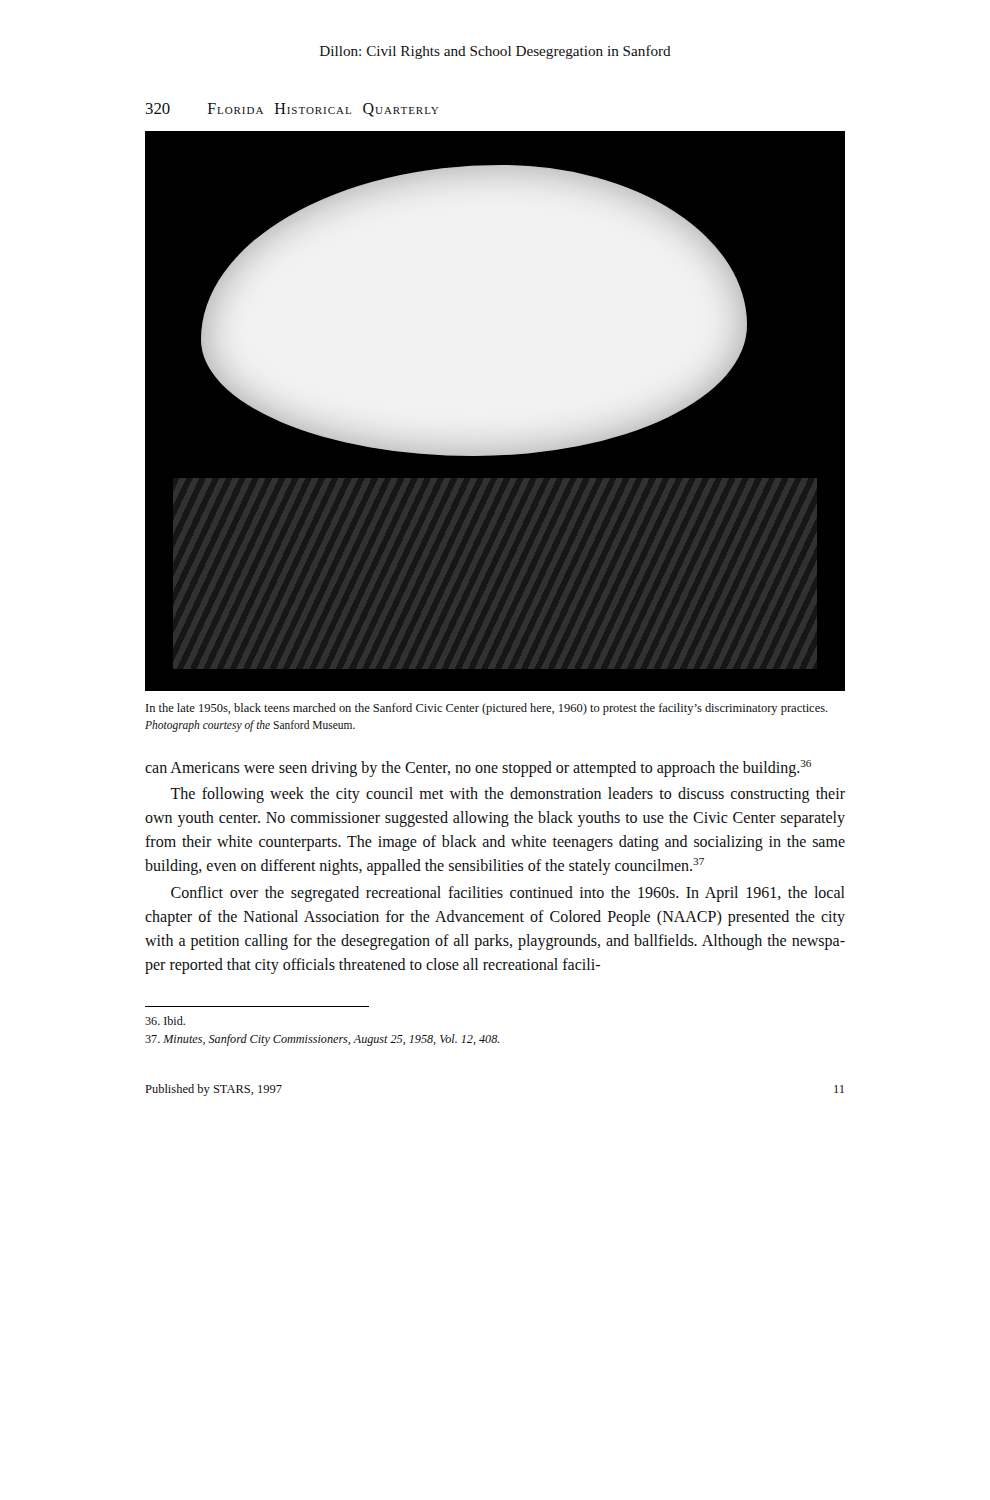Dillon: Civil Rights and School Desegregation in Sanford
320 Florida Historical Quarterly
In the late 1950s, black teens marched on the Sanford Civic Center (pictured here, 1960) to protest the facility’s discriminatory practices. Photograph courtesy of the Sanford Museum.
can Americans were seen driving by the Center, no one stopped or attempted to approach the building.36
The following week the city council met with the demonstration leaders to discuss constructing their own youth center. No commissioner suggested allowing the black youths to use the Civic Center separately from their white counterparts. The image of black and white teenagers dating and socializing in the same building, even on different nights, appalled the sensibilities of the stately councilmen.37
Conflict over the segregated recreational facilities continued into the 1960s. In April 1961, the local chapter of the National Association for the Advancement of Colored People (NAACP) presented the city with a petition calling for the desegregation of all parks, playgrounds, and ballfields. Although the newspaper reported that city officials threatened to close all recreational facili-
36. Ibid.
37. Minutes, Sanford City Commissioners, August 25, 1958, Vol. 12, 408.
Published by STARS, 1997 11